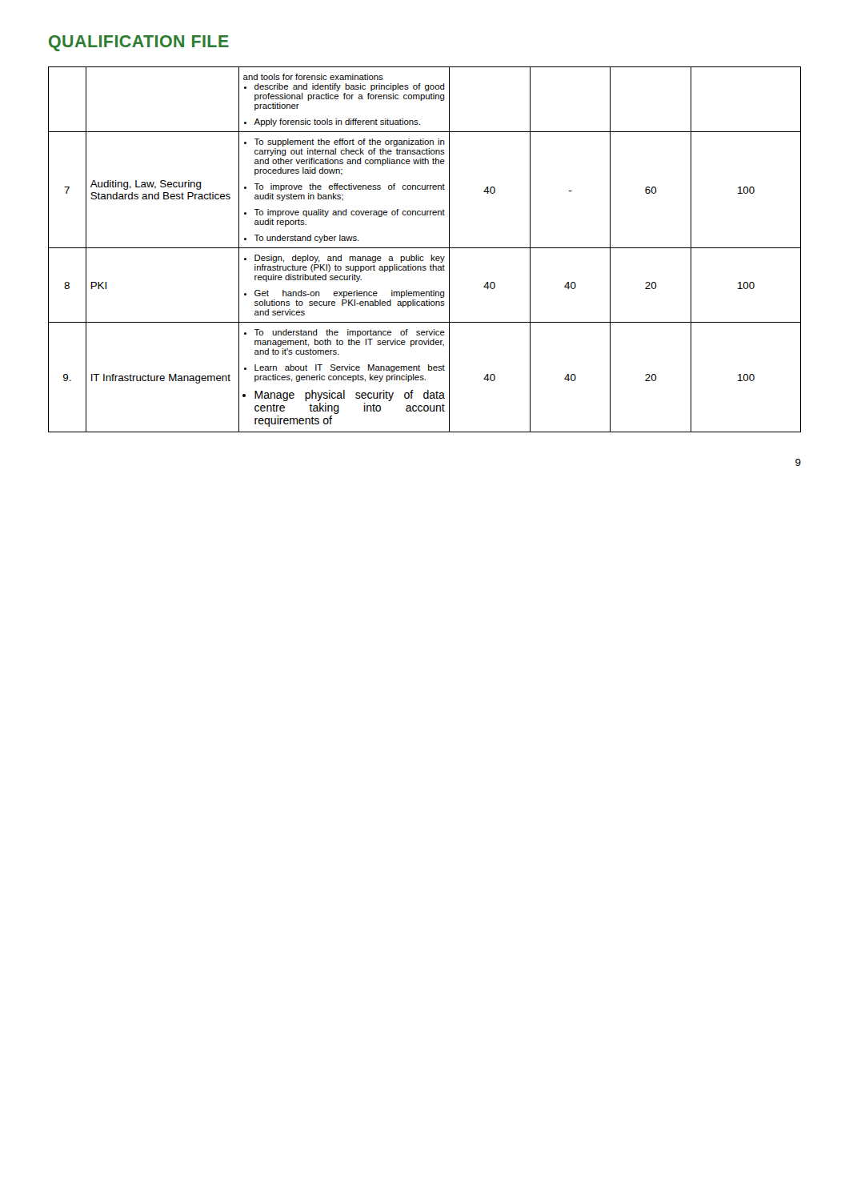QUALIFICATION FILE
| | | and tools for forensic examinations describe and identify basic principles of good professional practice for a forensic computing practitioner Apply forensic tools in different situations. | | | | |
| 7 | Auditing, Law, Securing Standards and Best Practices | To supplement the effort of the organization in carrying out internal check of the transactions and other verifications and compliance with the procedures laid down; To improve the effectiveness of concurrent audit system in banks; To improve quality and coverage of concurrent audit reports. To understand cyber laws. | 40 | - | 60 | 100 |
| 8 | PKI | Design, deploy, and manage a public key infrastructure (PKI) to support applications that require distributed security. Get hands-on experience implementing solutions to secure PKI-enabled applications and services | 40 | 40 | 20 | 100 |
| 9. | IT Infrastructure Management | To understand the importance of service management, both to the IT service provider, and to it's customers. Learn about IT Service Management best practices, generic concepts, key principles. Manage physical security of data centre taking into account requirements of | 40 | 40 | 20 | 100 |
9